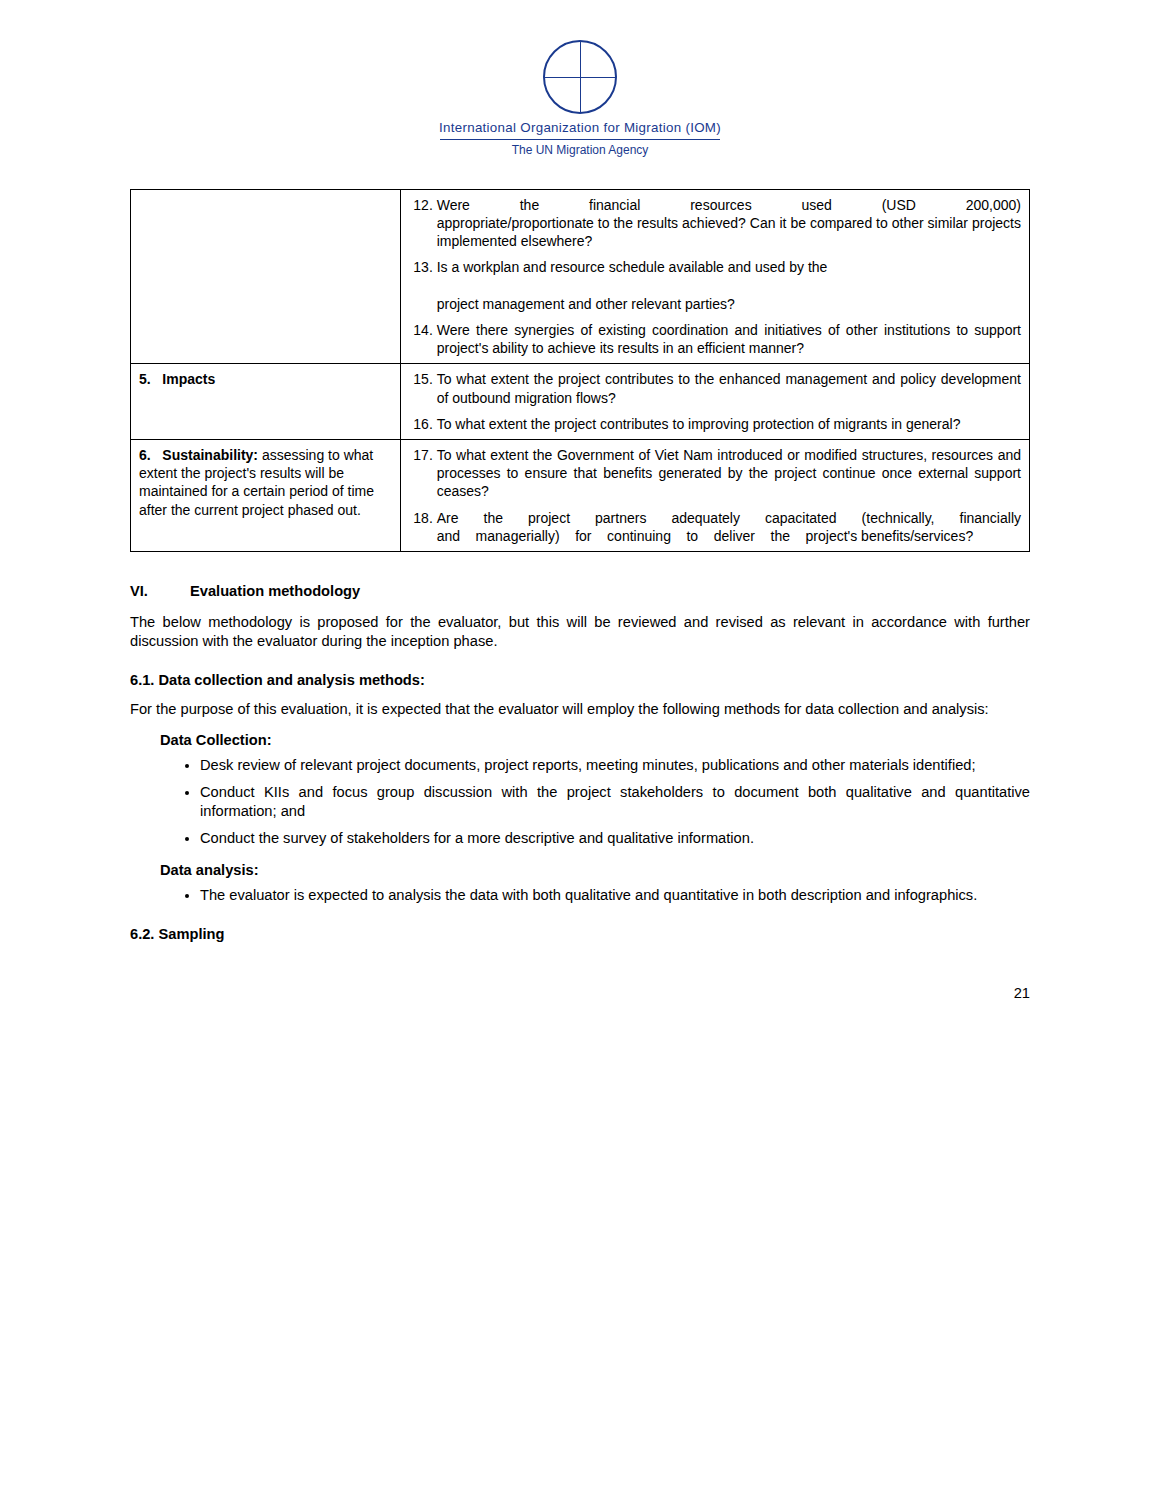International Organization for Migration (IOM)
The UN Migration Agency
| | Were the financial resources used (USD 200,000) appropriate/proportionate to the results achieved? Can it be compared to other similar projects implemented elsewhere? Is a workplan and resource schedule available and used by the project management and other relevant parties? Were there synergies of existing coordination and initiatives of other institutions to support project's ability to achieve its results in an efficient manner? |
| 5. Impacts | To what extent the project contributes to the enhanced management and policy development of outbound migration flows? To what extent the project contributes to improving protection of migrants in general? |
| 6. Sustainability: assessing to what extent the project's results will be maintained for a certain period of time after the current project phased out. | To what extent the Government of Viet Nam introduced or modified structures, resources and processes to ensure that benefits generated by the project continue once external support ceases? Are the project partners adequately capacitated (technically, financially and managerially) for continuing to deliver the project's benefits/services? |
VI. Evaluation methodology
The below methodology is proposed for the evaluator, but this will be reviewed and revised as relevant in accordance with further discussion with the evaluator during the inception phase.
6.1. Data collection and analysis methods:
For the purpose of this evaluation, it is expected that the evaluator will employ the following methods for data collection and analysis:
Data Collection:
Desk review of relevant project documents, project reports, meeting minutes, publications and other materials identified;
Conduct KIIs and focus group discussion with the project stakeholders to document both qualitative and quantitative information; and
Conduct the survey of stakeholders for a more descriptive and qualitative information.
Data analysis:
The evaluator is expected to analysis the data with both qualitative and quantitative in both description and infographics.
6.2. Sampling
21